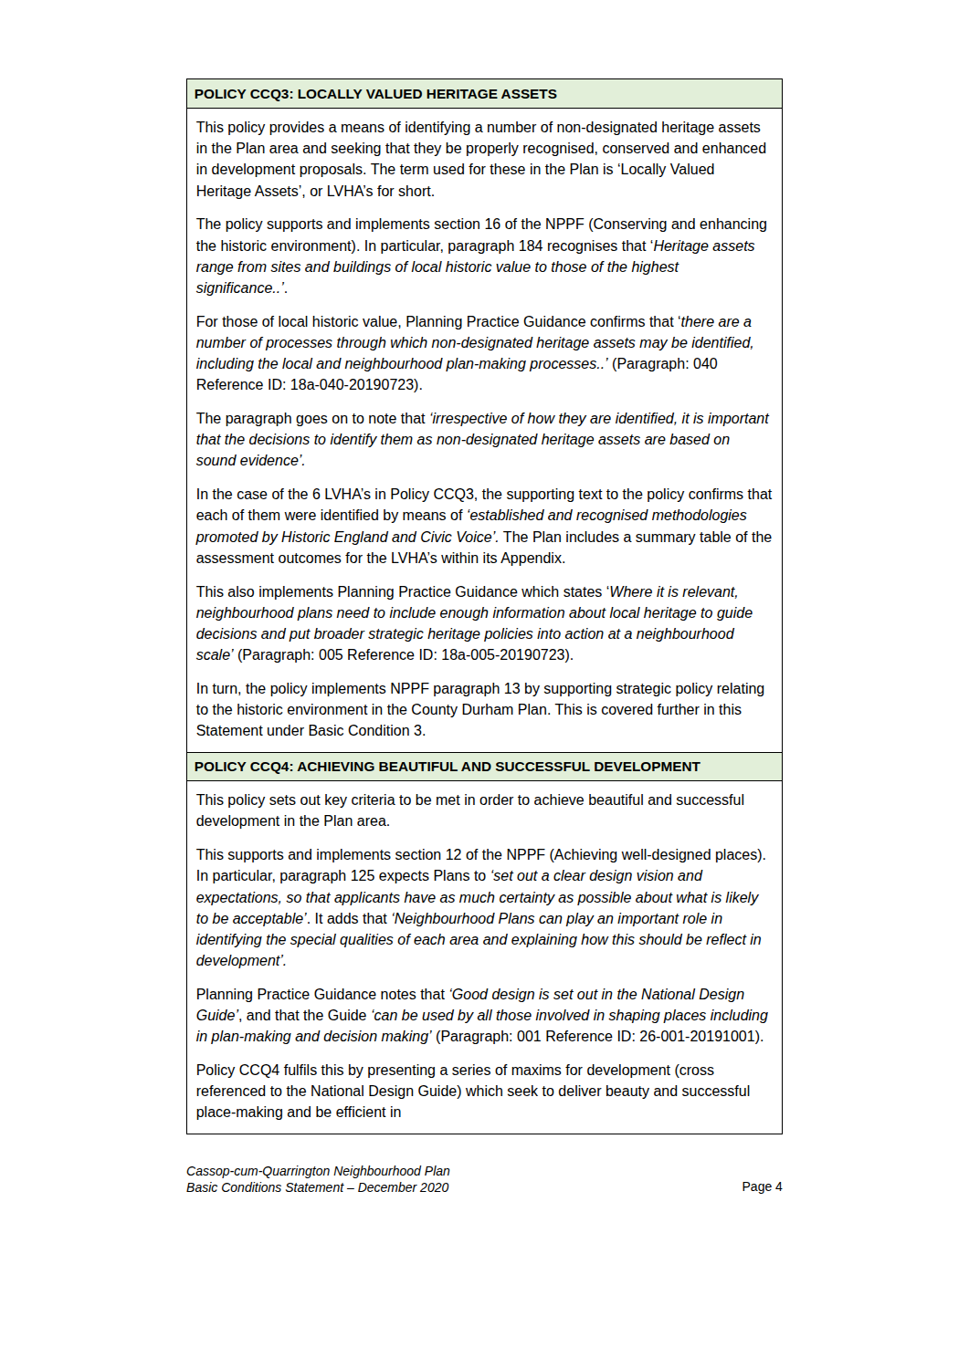POLICY CCQ3: LOCALLY VALUED HERITAGE ASSETS
This policy provides a means of identifying a number of non-designated heritage assets in the Plan area and seeking that they be properly recognised, conserved and enhanced in development proposals. The term used for these in the Plan is ‘Locally Valued Heritage Assets’, or LVHA’s for short.
The policy supports and implements section 16 of the NPPF (Conserving and enhancing the historic environment). In particular, paragraph 184 recognises that ‘Heritage assets range from sites and buildings of local historic value to those of the highest significance..’.
For those of local historic value, Planning Practice Guidance confirms that ‘there are a number of processes through which non-designated heritage assets may be identified, including the local and neighbourhood plan-making processes..’ (Paragraph: 040 Reference ID: 18a-040-20190723).
The paragraph goes on to note that ‘irrespective of how they are identified, it is important that the decisions to identify them as non-designated heritage assets are based on sound evidence’.
In the case of the 6 LVHA’s in Policy CCQ3, the supporting text to the policy confirms that each of them were identified by means of ‘established and recognised methodologies promoted by Historic England and Civic Voice’. The Plan includes a summary table of the assessment outcomes for the LVHA’s within its Appendix.
This also implements Planning Practice Guidance which states ‘Where it is relevant, neighbourhood plans need to include enough information about local heritage to guide decisions and put broader strategic heritage policies into action at a neighbourhood scale’ (Paragraph: 005 Reference ID: 18a-005-20190723).
In turn, the policy implements NPPF paragraph 13 by supporting strategic policy relating to the historic environment in the County Durham Plan. This is covered further in this Statement under Basic Condition 3.
POLICY CCQ4: ACHIEVING BEAUTIFUL AND SUCCESSFUL DEVELOPMENT
This policy sets out key criteria to be met in order to achieve beautiful and successful development in the Plan area.
This supports and implements section 12 of the NPPF (Achieving well-designed places). In particular, paragraph 125 expects Plans to ‘set out a clear design vision and expectations, so that applicants have as much certainty as possible about what is likely to be acceptable’. It adds that ‘Neighbourhood Plans can play an important role in identifying the special qualities of each area and explaining how this should be reflect in development’.
Planning Practice Guidance notes that ‘Good design is set out in the National Design Guide’, and that the Guide ‘can be used by all those involved in shaping places including in plan-making and decision making’ (Paragraph: 001 Reference ID: 26-001-20191001).
Policy CCQ4 fulfils this by presenting a series of maxims for development (cross referenced to the National Design Guide) which seek to deliver beauty and successful place-making and be efficient in
Cassop-cum-Quarrington Neighbourhood Plan
Basic Conditions Statement – December 2020
Page 4